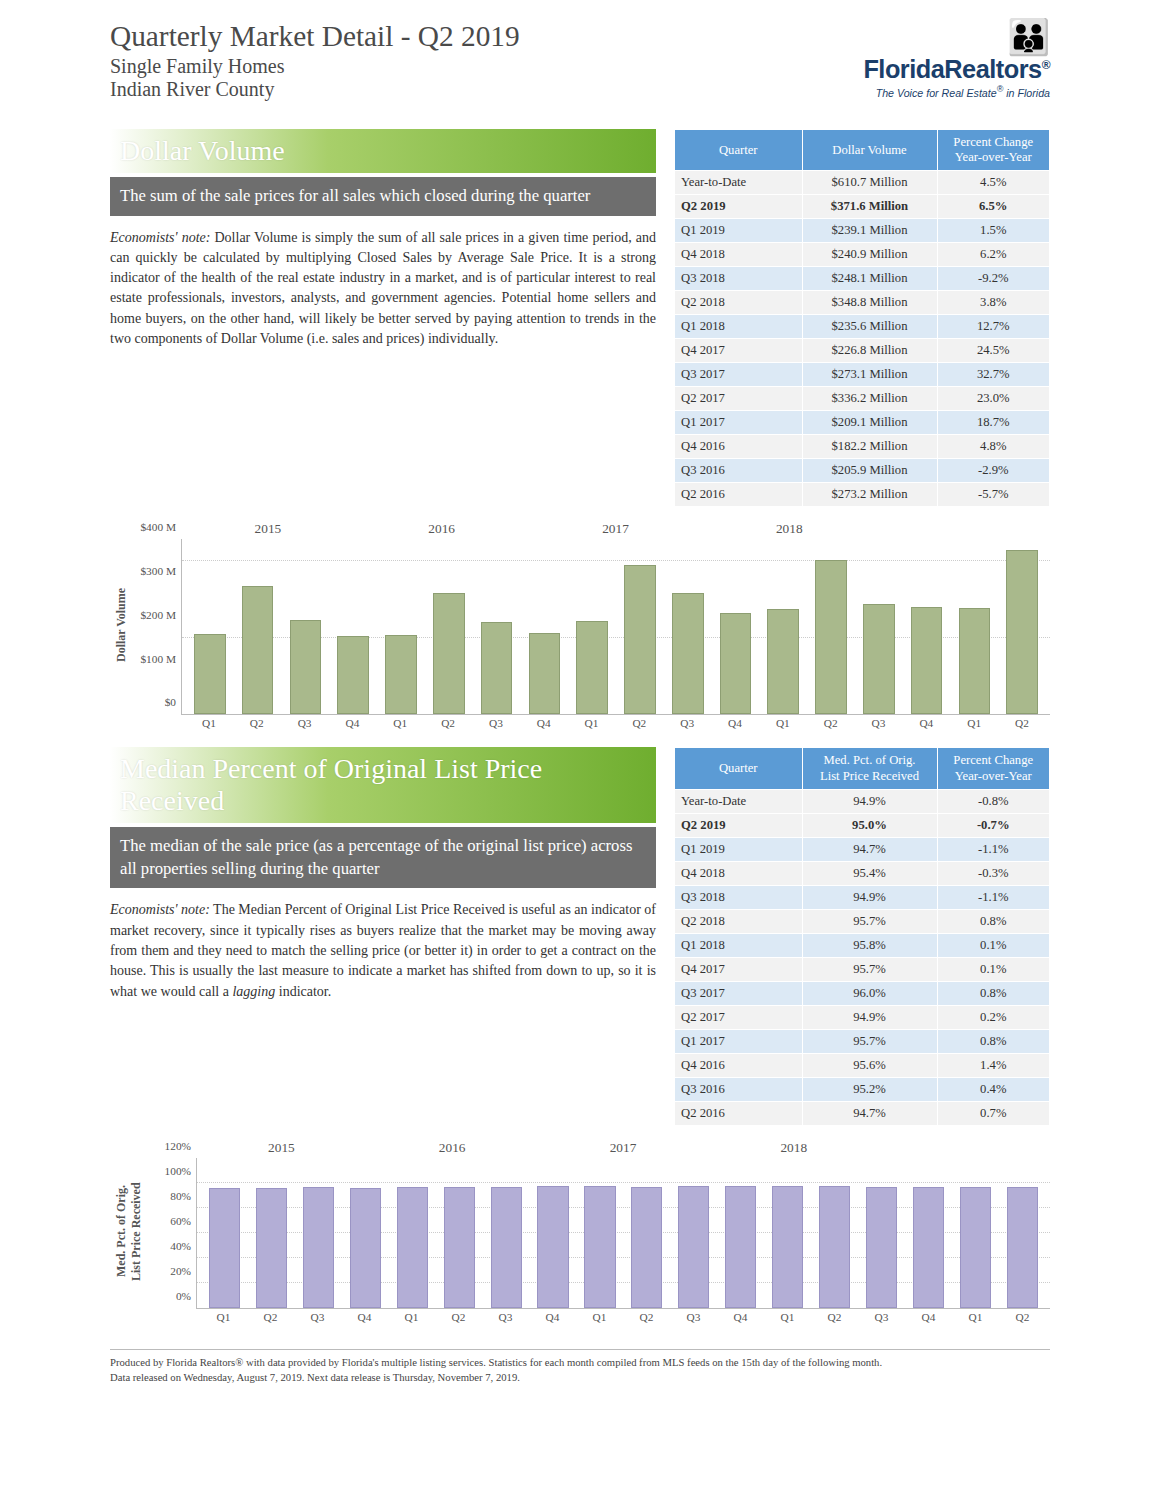Quarterly Market Detail - Q2 2019
Single Family Homes
Indian River County
👪
FloridaRealtors®
The Voice for Real Estate® in Florida
Dollar Volume
The sum of the sale prices for all sales which closed during the quarter
Economists' note: Dollar Volume is simply the sum of all sale prices in a given time period, and can quickly be calculated by multiplying Closed Sales by Average Sale Price. It is a strong indicator of the health of the real estate industry in a market, and is of particular interest to real estate professionals, investors, analysts, and government agencies. Potential home sellers and home buyers, on the other hand, will likely be better served by paying attention to trends in the two components of Dollar Volume (i.e. sales and prices) individually.
| Quarter | Dollar Volume | Percent Change Year-over-Year |
| --- | --- | --- |
| Year-to-Date | $610.7 Million | 4.5% |
| Q2 2019 | $371.6 Million | 6.5% |
| Q1 2019 | $239.1 Million | 1.5% |
| Q4 2018 | $240.9 Million | 6.2% |
| Q3 2018 | $248.1 Million | -9.2% |
| Q2 2018 | $348.8 Million | 3.8% |
| Q1 2018 | $235.6 Million | 12.7% |
| Q4 2017 | $226.8 Million | 24.5% |
| Q3 2017 | $273.1 Million | 32.7% |
| Q2 2017 | $336.2 Million | 23.0% |
| Q1 2017 | $209.1 Million | 18.7% |
| Q4 2016 | $182.2 Million | 4.8% |
| Q3 2016 | $205.9 Million | -2.9% |
| Q2 2016 | $273.2 Million | -5.7% |
Dollar Volume
2015
2016
2017
2018
$400 M
$300 M
$200 M
$100 M
$0
Q1
Q2
Q3
Q4
Q1
Q2
Q3
Q4
Q1
Q2
Q3
Q4
Q1
Q2
Q3
Q4
Q1
Q2
Median Percent of Original List Price Received
The median of the sale price (as a percentage of the original list price) across all properties selling during the quarter
Economists' note: The Median Percent of Original List Price Received is useful as an indicator of market recovery, since it typically rises as buyers realize that the market may be moving away from them and they need to match the selling price (or better it) in order to get a contract on the house. This is usually the last measure to indicate a market has shifted from down to up, so it is what we would call a lagging indicator.
| Quarter | Med. Pct. of Orig. List Price Received | Percent Change Year-over-Year |
| --- | --- | --- |
| Year-to-Date | 94.9% | -0.8% |
| Q2 2019 | 95.0% | -0.7% |
| Q1 2019 | 94.7% | -1.1% |
| Q4 2018 | 95.4% | -0.3% |
| Q3 2018 | 94.9% | -1.1% |
| Q2 2018 | 95.7% | 0.8% |
| Q1 2018 | 95.8% | 0.1% |
| Q4 2017 | 95.7% | 0.1% |
| Q3 2017 | 96.0% | 0.8% |
| Q2 2017 | 94.9% | 0.2% |
| Q1 2017 | 95.7% | 0.8% |
| Q4 2016 | 95.6% | 1.4% |
| Q3 2016 | 95.2% | 0.4% |
| Q2 2016 | 94.7% | 0.7% |
Med. Pct. of Orig.
List Price Received
2015
2016
2017
2018
120%
100%
80%
60%
40%
20%
0%
Q1
Q2
Q3
Q4
Q1
Q2
Q3
Q4
Q1
Q2
Q3
Q4
Q1
Q2
Q3
Q4
Q1
Q2
Produced by Florida Realtors® with data provided by Florida's multiple listing services. Statistics for each month compiled from MLS feeds on the 15th day of the following month.
Data released on Wednesday, August 7, 2019. Next data release is Thursday, November 7, 2019.